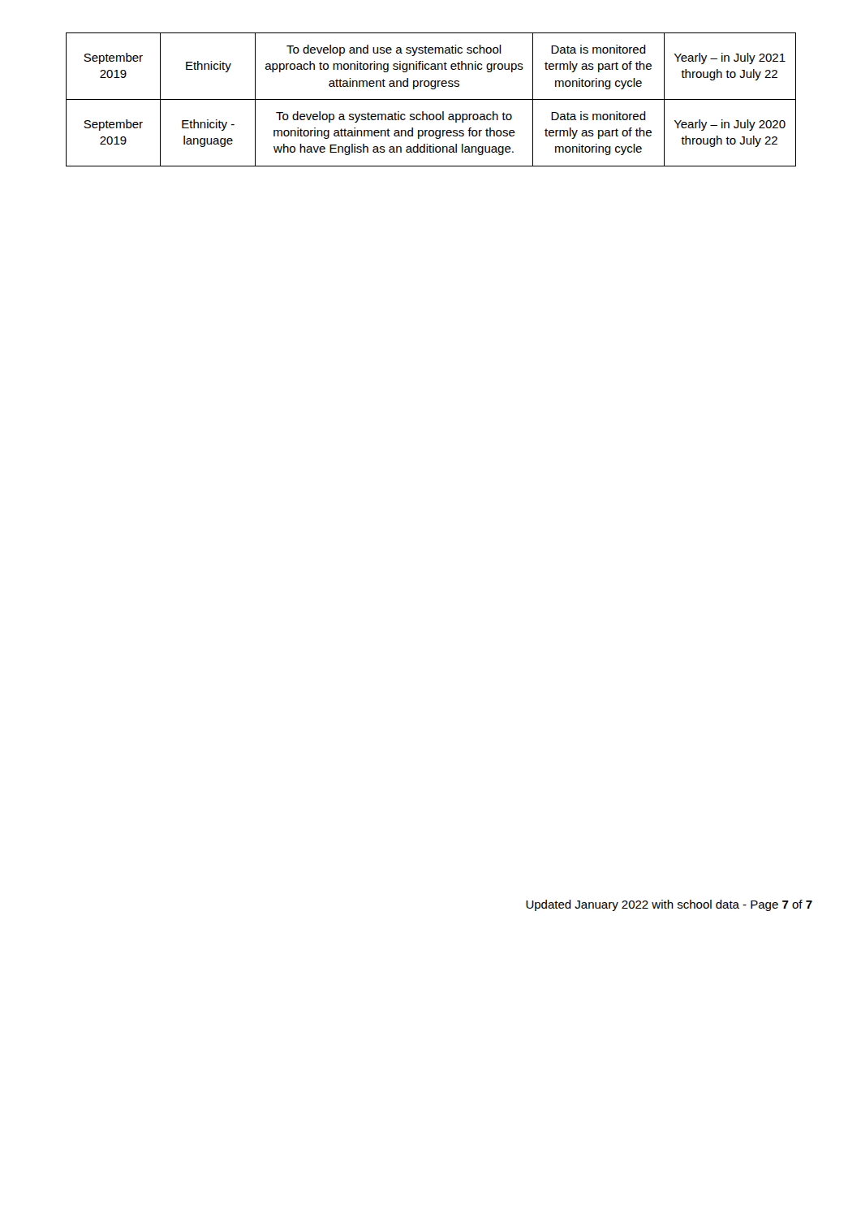| September 2019 | Ethnicity | To develop and use a systematic school approach to monitoring significant ethnic groups attainment and progress | Data is monitored termly as part of the monitoring cycle | Yearly – in July 2021 through to July 22 |
| September 2019 | Ethnicity - language | To develop a systematic school approach to monitoring attainment and progress for those who have English as an additional language. | Data is monitored termly as part of the monitoring cycle | Yearly – in July 2020 through to July 22 |
Updated January 2022 with school data - Page 7 of 7